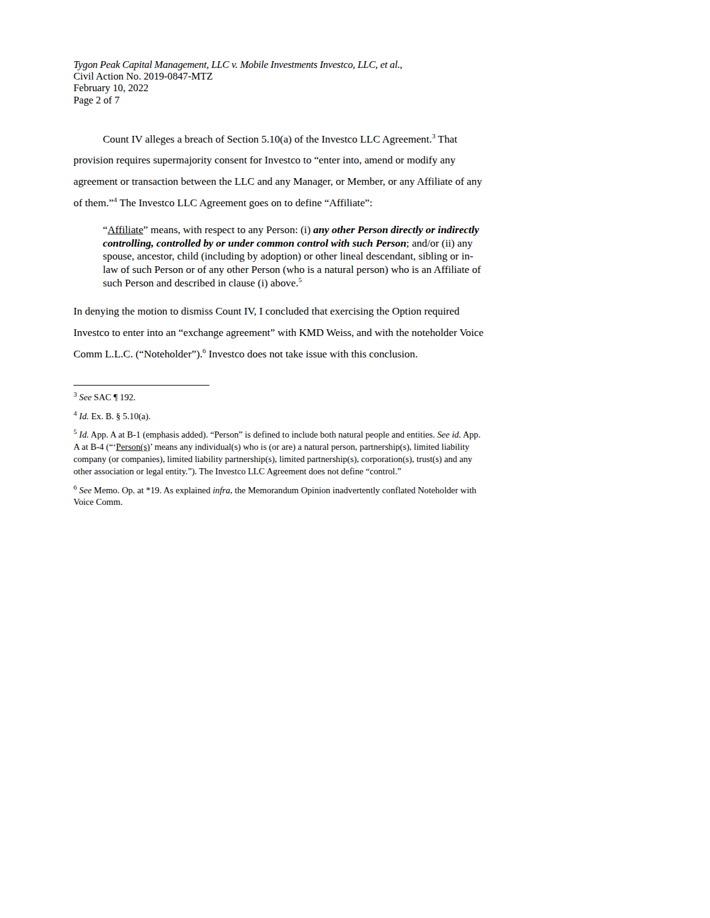Tygon Peak Capital Management, LLC v. Mobile Investments Investco, LLC, et al.,
Civil Action No. 2019-0847-MTZ
February 10, 2022
Page 2 of 7
Count IV alleges a breach of Section 5.10(a) of the Investco LLC Agreement.3 That provision requires supermajority consent for Investco to “enter into, amend or modify any agreement or transaction between the LLC and any Manager, or Member, or any Affiliate of any of them.”4 The Investco LLC Agreement goes on to define “Affiliate”:
“Affiliate” means, with respect to any Person: (i) any other Person directly or indirectly controlling, controlled by or under common control with such Person; and/or (ii) any spouse, ancestor, child (including by adoption) or other lineal descendant, sibling or in-law of such Person or of any other Person (who is a natural person) who is an Affiliate of such Person and described in clause (i) above.5
In denying the motion to dismiss Count IV, I concluded that exercising the Option required Investco to enter into an “exchange agreement” with KMD Weiss, and with the noteholder Voice Comm L.L.C. (“Noteholder”).6 Investco does not take issue with this conclusion.
3 See SAC ¶ 192.
4 Id. Ex. B. § 5.10(a).
5 Id. App. A at B-1 (emphasis added). “Person” is defined to include both natural people and entities. See id. App. A at B-4 (“‘Person(s)’ means any individual(s) who is (or are) a natural person, partnership(s), limited liability company (or companies), limited liability partnership(s), limited partnership(s), corporation(s), trust(s) and any other association or legal entity.”). The Investco LLC Agreement does not define “control.”
6 See Memo. Op. at *19. As explained infra, the Memorandum Opinion inadvertently conflated Noteholder with Voice Comm.